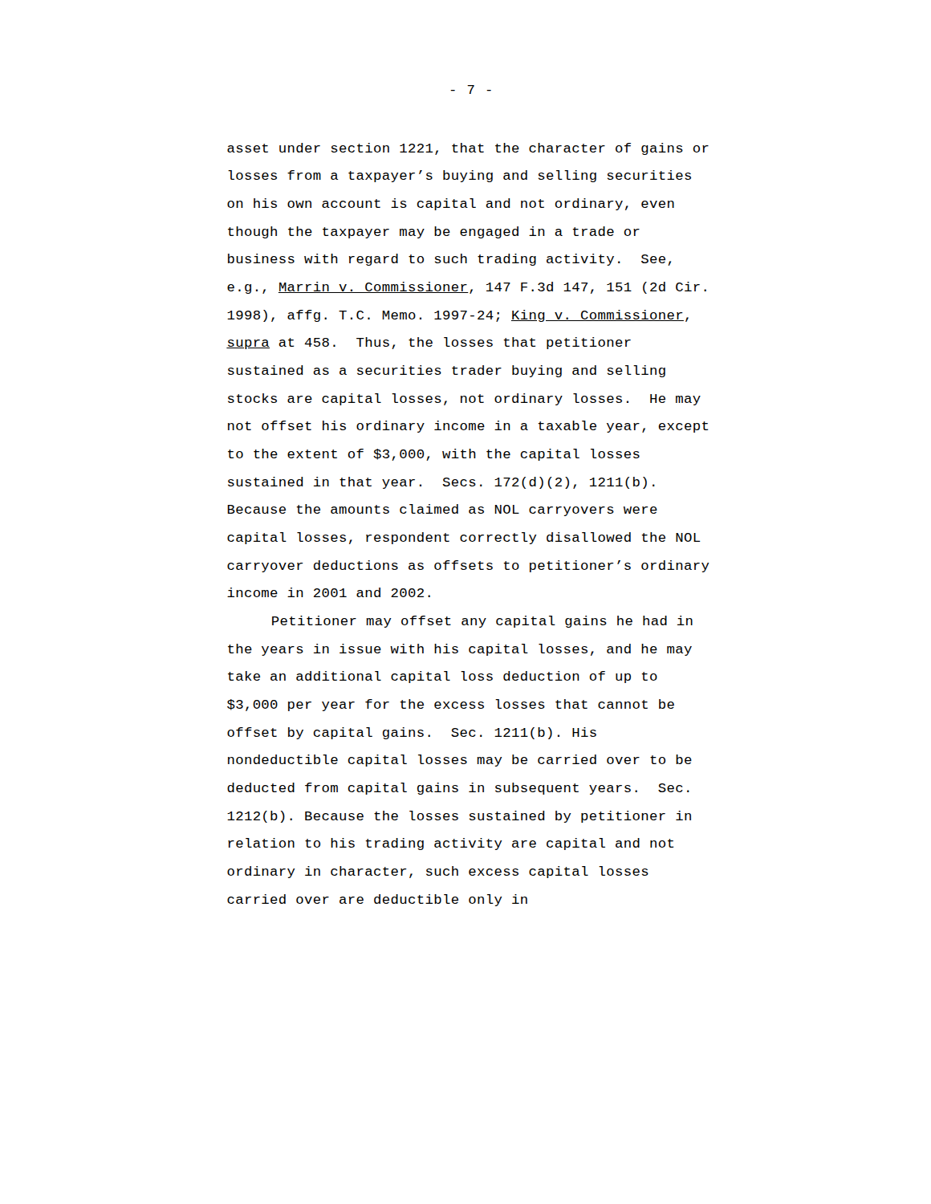- 7 -
asset under section 1221, that the character of gains or losses from a taxpayer’s buying and selling securities on his own account is capital and not ordinary, even though the taxpayer may be engaged in a trade or business with regard to such trading activity. See, e.g., Marrin v. Commissioner, 147 F.3d 147, 151 (2d Cir. 1998), affg. T.C. Memo. 1997-24; King v. Commissioner, supra at 458. Thus, the losses that petitioner sustained as a securities trader buying and selling stocks are capital losses, not ordinary losses. He may not offset his ordinary income in a taxable year, except to the extent of $3,000, with the capital losses sustained in that year. Secs. 172(d)(2), 1211(b). Because the amounts claimed as NOL carryovers were capital losses, respondent correctly disallowed the NOL carryover deductions as offsets to petitioner’s ordinary income in 2001 and 2002.
Petitioner may offset any capital gains he had in the years in issue with his capital losses, and he may take an additional capital loss deduction of up to $3,000 per year for the excess losses that cannot be offset by capital gains. Sec. 1211(b). His nondeductible capital losses may be carried over to be deducted from capital gains in subsequent years. Sec. 1212(b). Because the losses sustained by petitioner in relation to his trading activity are capital and not ordinary in character, such excess capital losses carried over are deductible only in